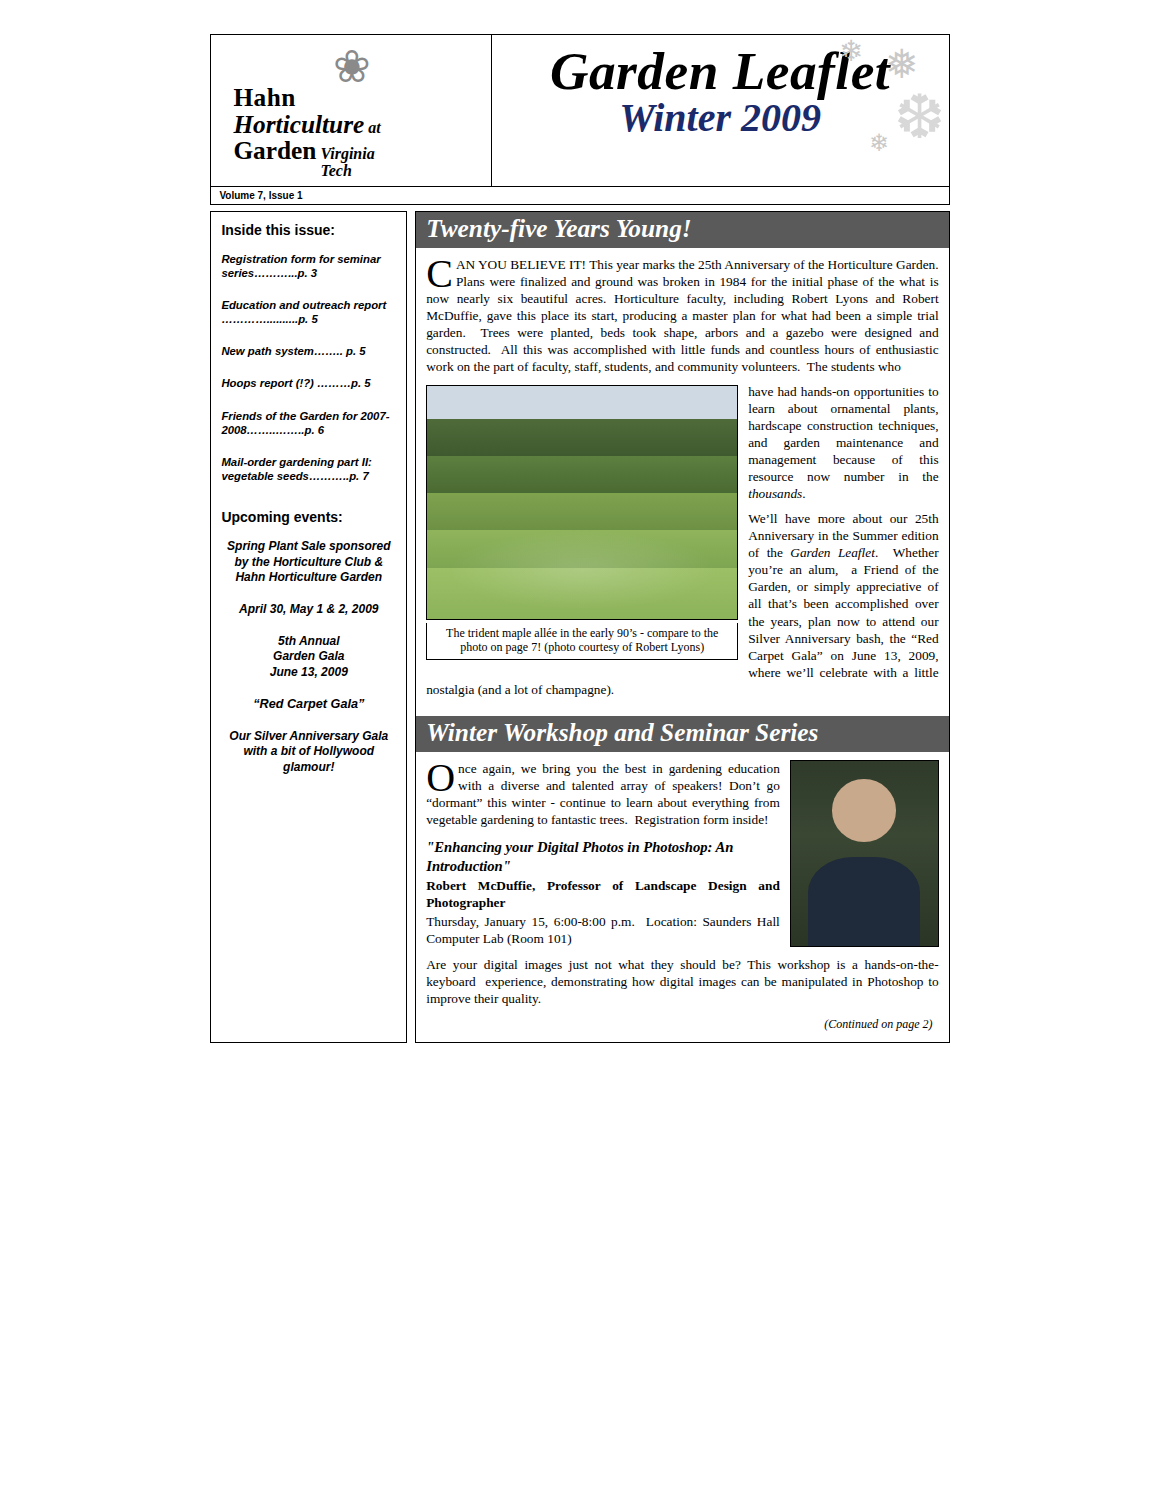❀
Hahn
Horticulture at
Garden Virginia
Tech
❄ ❅ ❆ ❄
Garden Leaflet
Winter 2009
Volume 7, Issue 1
Inside this issue:
Registration form for seminar series………...p. 3
Education and outreach report …………..........p. 5
New path system…….. p. 5
Hoops report (!?) ………p. 5
Friends of the Garden for 2007-2008……..……..p. 6
Mail-order gardening part II: vegetable seeds………..p. 7
Upcoming events:
Spring Plant Sale sponsored by the Horticulture Club & Hahn Horticulture Garden
April 30, May 1 & 2, 2009
5th Annual
Garden Gala
June 13, 2009
“Red Carpet Gala”
Our Silver Anniversary Gala with a bit of Hollywood glamour!
Twenty-five Years Young!
CAN YOU BELIEVE IT! This year marks the 25th Anniversary of the Horticulture Garden. Plans were finalized and ground was broken in 1984 for the initial phase of the what is now nearly six beautiful acres. Horticulture faculty, including Robert Lyons and Robert McDuffie, gave this place its start, producing a master plan for what had been a simple trial garden. Trees were planted, beds took shape, arbors and a gazebo were designed and constructed. All this was accomplished with little funds and countless hours of enthusiastic work on the part of faculty, staff, students, and community volunteers. The students who
The trident maple allée in the early 90’s - compare to the photo on page 7! (photo courtesy of Robert Lyons)
have had hands-on opportunities to learn about ornamental plants, hardscape construction techniques, and garden maintenance and management because of this resource now number in the thousands.
We’ll have more about our 25th Anniversary in the Summer edition of the Garden Leaflet. Whether you’re an alum, a Friend of the Garden, or simply appreciative of all that’s been accomplished over the years, plan now to attend our Silver Anniversary bash, the “Red Carpet Gala” on June 13, 2009, where we’ll celebrate with a little nostalgia (and a lot of champagne).
Winter Workshop and Seminar Series
Once again, we bring you the best in gardening education with a diverse and talented array of speakers! Don’t go “dormant” this winter - continue to learn about everything from vegetable gardening to fantastic trees. Registration form inside!
"Enhancing your Digital Photos in Photoshop: An Introduction"
Robert McDuffie, Professor of Landscape Design and Photographer
Thursday, January 15, 6:00-8:00 p.m. Location: Saunders Hall Computer Lab (Room 101)
Are your digital images just not what they should be? This workshop is a hands-on-the-keyboard experience, demonstrating how digital images can be manipulated in Photoshop to improve their quality.
(Continued on page 2)